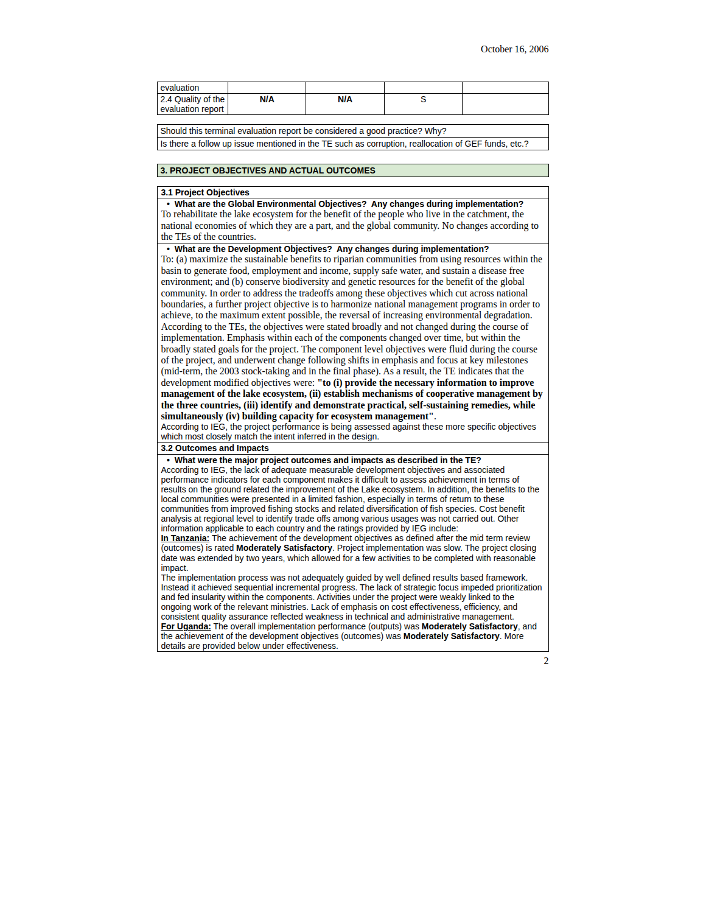October 16, 2006
| evaluation | | | | |
| 2.4 Quality of the evaluation report | N/A | N/A | S | |
| Should this terminal evaluation report be considered a good practice? Why? |
| Is there a follow up issue mentioned in the TE such as corruption, reallocation of GEF funds, etc.? |
| 3. PROJECT OBJECTIVES AND ACTUAL OUTCOMES |
| 3.1 Project Objectives |
| What are the Global Environmental Objectives? Any changes during implementation? To rehabilitate the lake ecosystem for the benefit of the people who live in the catchment, the national economies of which they are a part, and the global community. No changes according to the TEs of the countries. |
| What are the Development Objectives? Any changes during implementation? To: (a) maximize the sustainable benefits to riparian communities from using resources within the basin to generate food, employment and income, supply safe water, and sustain a disease free environment; and (b) conserve biodiversity and genetic resources for the benefit of the global community. In order to address the tradeoffs among these objectives which cut across national boundaries, a further project objective is to harmonize national management programs in order to achieve, to the maximum extent possible, the reversal of increasing environmental degradation. According to the TEs, the objectives were stated broadly and not changed during the course of implementation. Emphasis within each of the components changed over time, but within the broadly stated goals for the project. The component level objectives were fluid during the course of the project, and underwent change following shifts in emphasis and focus at key milestones (mid-term, the 2003 stock-taking and in the final phase). As a result, the TE indicates that the development modified objectives were: "to (i) provide the necessary information to improve management of the lake ecosystem, (ii) establish mechanisms of cooperative management by the three countries, (iii) identify and demonstrate practical, self-sustaining remedies, while simultaneously (iv) building capacity for ecosystem management" . According to IEG, the project performance is being assessed against these more specific objectives which most closely match the intent inferred in the design. |
| 3.2 Outcomes and Impacts |
| What were the major project outcomes and impacts as described in the TE? According to IEG, the lack of adequate measurable development objectives and associated performance indicators for each component makes it difficult to assess achievement in terms of results on the ground related the improvement of the Lake ecosystem. In addition, the benefits to the local communities were presented in a limited fashion, especially in terms of return to these communities from improved fishing stocks and related diversification of fish species. Cost benefit analysis at regional level to identify trade offs among various usages was not carried out. Other information applicable to each country and the ratings provided by IEG include: In Tanzania: The achievement of the development objectives as defined after the mid term review (outcomes) is rated Moderately Satisfactory . Project implementation was slow. The project closing date was extended by two years, which allowed for a few activities to be completed with reasonable impact. The implementation process was not adequately guided by well defined results based framework. Instead it achieved sequential incremental progress. The lack of strategic focus impeded prioritization and fed insularity within the components. Activities under the project were weakly linked to the ongoing work of the relevant ministries. Lack of emphasis on cost effectiveness, efficiency, and consistent quality assurance reflected weakness in technical and administrative management. For Uganda: The overall implementation performance (outputs) was Moderately Satisfactory , and the achievement of the development objectives (outcomes) was Moderately Satisfactory . More details are provided below under effectiveness. |
2